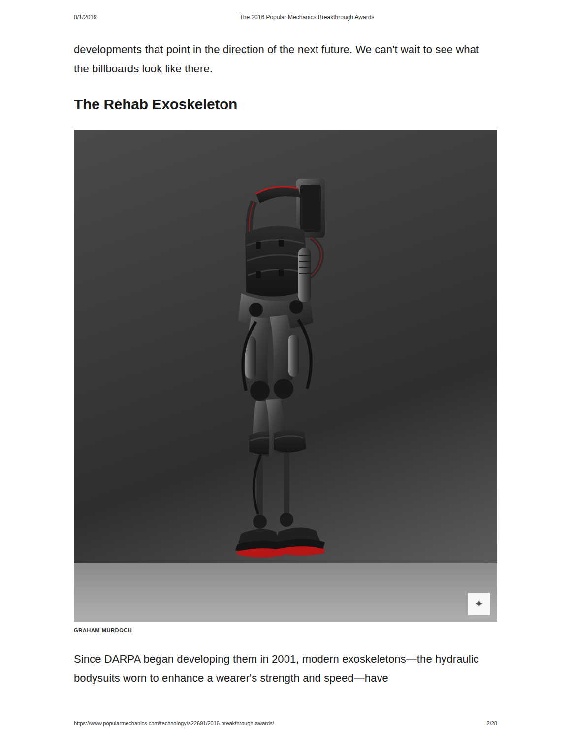8/1/2019 The 2016 Popular Mechanics Breakthrough Awards
developments that point in the direction of the next future. We can't wait to see what the billboards look like there.
The Rehab Exoskeleton
✦
GRAHAM MURDOCH
Since DARPA began developing them in 2001, modern exoskeletons—the hydraulic bodysuits worn to enhance a wearer's strength and speed—have
https://www.popularmechanics.com/technology/a22691/2016-breakthrough-awards/ 2/28